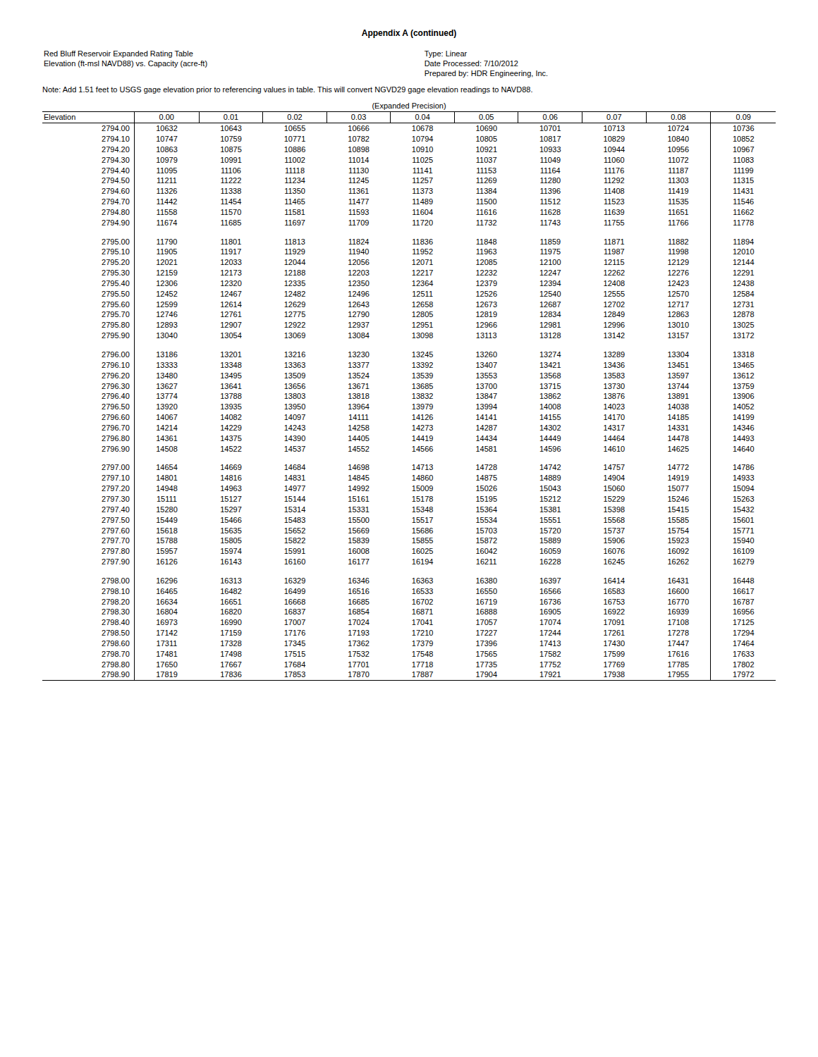Appendix A (continued)
| Red Bluff Reservoir Expanded Rating Table | Type: Linear |
| Elevation (ft-msl NAVD88) vs. Capacity (acre-ft) | Date Processed: 7/10/2012 |
| | Prepared by: HDR Engineering, Inc. |
Note: Add 1.51 feet to USGS gage elevation prior to referencing values in table. This will convert NGVD29 gage elevation readings to NAVD88.
(Expanded Precision)
| Elevation | 0.00 | 0.01 | 0.02 | 0.03 | 0.04 | 0.05 | 0.06 | 0.07 | 0.08 | 0.09 |
| --- | --- | --- | --- | --- | --- | --- | --- | --- | --- | --- |
| 2794.00 | 10632 | 10643 | 10655 | 10666 | 10678 | 10690 | 10701 | 10713 | 10724 | 10736 |
| 2794.10 | 10747 | 10759 | 10771 | 10782 | 10794 | 10805 | 10817 | 10829 | 10840 | 10852 |
| 2794.20 | 10863 | 10875 | 10886 | 10898 | 10910 | 10921 | 10933 | 10944 | 10956 | 10967 |
| 2794.30 | 10979 | 10991 | 11002 | 11014 | 11025 | 11037 | 11049 | 11060 | 11072 | 11083 |
| 2794.40 | 11095 | 11106 | 11118 | 11130 | 11141 | 11153 | 11164 | 11176 | 11187 | 11199 |
| 2794.50 | 11211 | 11222 | 11234 | 11245 | 11257 | 11269 | 11280 | 11292 | 11303 | 11315 |
| 2794.60 | 11326 | 11338 | 11350 | 11361 | 11373 | 11384 | 11396 | 11408 | 11419 | 11431 |
| 2794.70 | 11442 | 11454 | 11465 | 11477 | 11489 | 11500 | 11512 | 11523 | 11535 | 11546 |
| 2794.80 | 11558 | 11570 | 11581 | 11593 | 11604 | 11616 | 11628 | 11639 | 11651 | 11662 |
| 2794.90 | 11674 | 11685 | 11697 | 11709 | 11720 | 11732 | 11743 | 11755 | 11766 | 11778 |
| 2795.00 | 11790 | 11801 | 11813 | 11824 | 11836 | 11848 | 11859 | 11871 | 11882 | 11894 |
| 2795.10 | 11905 | 11917 | 11929 | 11940 | 11952 | 11963 | 11975 | 11987 | 11998 | 12010 |
| 2795.20 | 12021 | 12033 | 12044 | 12056 | 12071 | 12085 | 12100 | 12115 | 12129 | 12144 |
| 2795.30 | 12159 | 12173 | 12188 | 12203 | 12217 | 12232 | 12247 | 12262 | 12276 | 12291 |
| 2795.40 | 12306 | 12320 | 12335 | 12350 | 12364 | 12379 | 12394 | 12408 | 12423 | 12438 |
| 2795.50 | 12452 | 12467 | 12482 | 12496 | 12511 | 12526 | 12540 | 12555 | 12570 | 12584 |
| 2795.60 | 12599 | 12614 | 12629 | 12643 | 12658 | 12673 | 12687 | 12702 | 12717 | 12731 |
| 2795.70 | 12746 | 12761 | 12775 | 12790 | 12805 | 12819 | 12834 | 12849 | 12863 | 12878 |
| 2795.80 | 12893 | 12907 | 12922 | 12937 | 12951 | 12966 | 12981 | 12996 | 13010 | 13025 |
| 2795.90 | 13040 | 13054 | 13069 | 13084 | 13098 | 13113 | 13128 | 13142 | 13157 | 13172 |
| 2796.00 | 13186 | 13201 | 13216 | 13230 | 13245 | 13260 | 13274 | 13289 | 13304 | 13318 |
| 2796.10 | 13333 | 13348 | 13363 | 13377 | 13392 | 13407 | 13421 | 13436 | 13451 | 13465 |
| 2796.20 | 13480 | 13495 | 13509 | 13524 | 13539 | 13553 | 13568 | 13583 | 13597 | 13612 |
| 2796.30 | 13627 | 13641 | 13656 | 13671 | 13685 | 13700 | 13715 | 13730 | 13744 | 13759 |
| 2796.40 | 13774 | 13788 | 13803 | 13818 | 13832 | 13847 | 13862 | 13876 | 13891 | 13906 |
| 2796.50 | 13920 | 13935 | 13950 | 13964 | 13979 | 13994 | 14008 | 14023 | 14038 | 14052 |
| 2796.60 | 14067 | 14082 | 14097 | 14111 | 14126 | 14141 | 14155 | 14170 | 14185 | 14199 |
| 2796.70 | 14214 | 14229 | 14243 | 14258 | 14273 | 14287 | 14302 | 14317 | 14331 | 14346 |
| 2796.80 | 14361 | 14375 | 14390 | 14405 | 14419 | 14434 | 14449 | 14464 | 14478 | 14493 |
| 2796.90 | 14508 | 14522 | 14537 | 14552 | 14566 | 14581 | 14596 | 14610 | 14625 | 14640 |
| 2797.00 | 14654 | 14669 | 14684 | 14698 | 14713 | 14728 | 14742 | 14757 | 14772 | 14786 |
| 2797.10 | 14801 | 14816 | 14831 | 14845 | 14860 | 14875 | 14889 | 14904 | 14919 | 14933 |
| 2797.20 | 14948 | 14963 | 14977 | 14992 | 15009 | 15026 | 15043 | 15060 | 15077 | 15094 |
| 2797.30 | 15111 | 15127 | 15144 | 15161 | 15178 | 15195 | 15212 | 15229 | 15246 | 15263 |
| 2797.40 | 15280 | 15297 | 15314 | 15331 | 15348 | 15364 | 15381 | 15398 | 15415 | 15432 |
| 2797.50 | 15449 | 15466 | 15483 | 15500 | 15517 | 15534 | 15551 | 15568 | 15585 | 15601 |
| 2797.60 | 15618 | 15635 | 15652 | 15669 | 15686 | 15703 | 15720 | 15737 | 15754 | 15771 |
| 2797.70 | 15788 | 15805 | 15822 | 15839 | 15855 | 15872 | 15889 | 15906 | 15923 | 15940 |
| 2797.80 | 15957 | 15974 | 15991 | 16008 | 16025 | 16042 | 16059 | 16076 | 16092 | 16109 |
| 2797.90 | 16126 | 16143 | 16160 | 16177 | 16194 | 16211 | 16228 | 16245 | 16262 | 16279 |
| 2798.00 | 16296 | 16313 | 16329 | 16346 | 16363 | 16380 | 16397 | 16414 | 16431 | 16448 |
| 2798.10 | 16465 | 16482 | 16499 | 16516 | 16533 | 16550 | 16566 | 16583 | 16600 | 16617 |
| 2798.20 | 16634 | 16651 | 16668 | 16685 | 16702 | 16719 | 16736 | 16753 | 16770 | 16787 |
| 2798.30 | 16804 | 16820 | 16837 | 16854 | 16871 | 16888 | 16905 | 16922 | 16939 | 16956 |
| 2798.40 | 16973 | 16990 | 17007 | 17024 | 17041 | 17057 | 17074 | 17091 | 17108 | 17125 |
| 2798.50 | 17142 | 17159 | 17176 | 17193 | 17210 | 17227 | 17244 | 17261 | 17278 | 17294 |
| 2798.60 | 17311 | 17328 | 17345 | 17362 | 17379 | 17396 | 17413 | 17430 | 17447 | 17464 |
| 2798.70 | 17481 | 17498 | 17515 | 17532 | 17548 | 17565 | 17582 | 17599 | 17616 | 17633 |
| 2798.80 | 17650 | 17667 | 17684 | 17701 | 17718 | 17735 | 17752 | 17769 | 17785 | 17802 |
| 2798.90 | 17819 | 17836 | 17853 | 17870 | 17887 | 17904 | 17921 | 17938 | 17955 | 17972 |